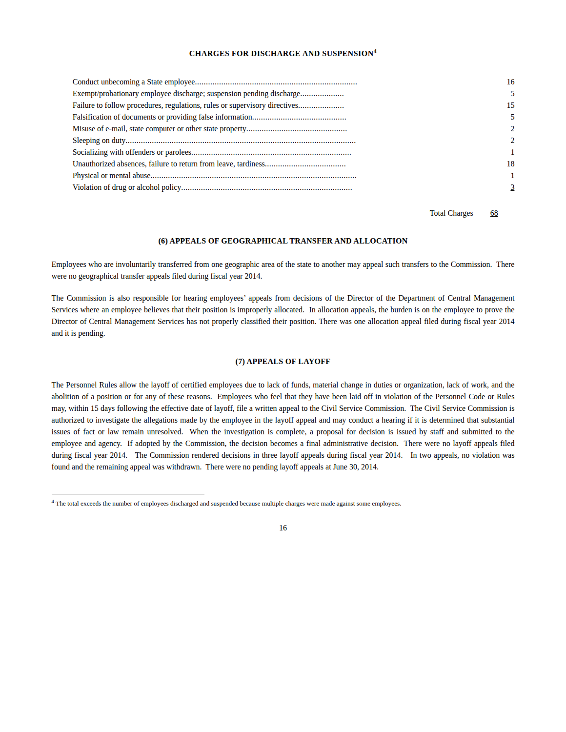CHARGES FOR DISCHARGE AND SUSPENSION4
Conduct unbecoming a State employee.......................................................................... 16
Exempt/probationary employee discharge; suspension pending discharge.................... 5
Failure to follow procedures, regulations, rules or supervisory directives..................... 15
Falsification of documents or providing false information........................................... 5
Misuse of e-mail, state computer or other state property.............................................. 2
Sleeping on duty......................................................................................................... 2
Socializing with offenders or parolees......................................................................... 1
Unauthorized absences, failure to return from leave, tardiness..................................... 18
Physical or mental abuse.............................................................................................. 1
Violation of drug or alcohol policy.............................................................................. 3
Total Charges 68
(6) APPEALS OF GEOGRAPHICAL TRANSFER AND ALLOCATION
Employees who are involuntarily transferred from one geographic area of the state to another may appeal such transfers to the Commission. There were no geographical transfer appeals filed during fiscal year 2014.
The Commission is also responsible for hearing employees’ appeals from decisions of the Director of the Department of Central Management Services where an employee believes that their position is improperly allocated. In allocation appeals, the burden is on the employee to prove the Director of Central Management Services has not properly classified their position. There was one allocation appeal filed during fiscal year 2014 and it is pending.
(7) APPEALS OF LAYOFF
The Personnel Rules allow the layoff of certified employees due to lack of funds, material change in duties or organization, lack of work, and the abolition of a position or for any of these reasons. Employees who feel that they have been laid off in violation of the Personnel Code or Rules may, within 15 days following the effective date of layoff, file a written appeal to the Civil Service Commission. The Civil Service Commission is authorized to investigate the allegations made by the employee in the layoff appeal and may conduct a hearing if it is determined that substantial issues of fact or law remain unresolved. When the investigation is complete, a proposal for decision is issued by staff and submitted to the employee and agency. If adopted by the Commission, the decision becomes a final administrative decision. There were no layoff appeals filed during fiscal year 2014. The Commission rendered decisions in three layoff appeals during fiscal year 2014. In two appeals, no violation was found and the remaining appeal was withdrawn. There were no pending layoff appeals at June 30, 2014.
4 The total exceeds the number of employees discharged and suspended because multiple charges were made against some employees.
16